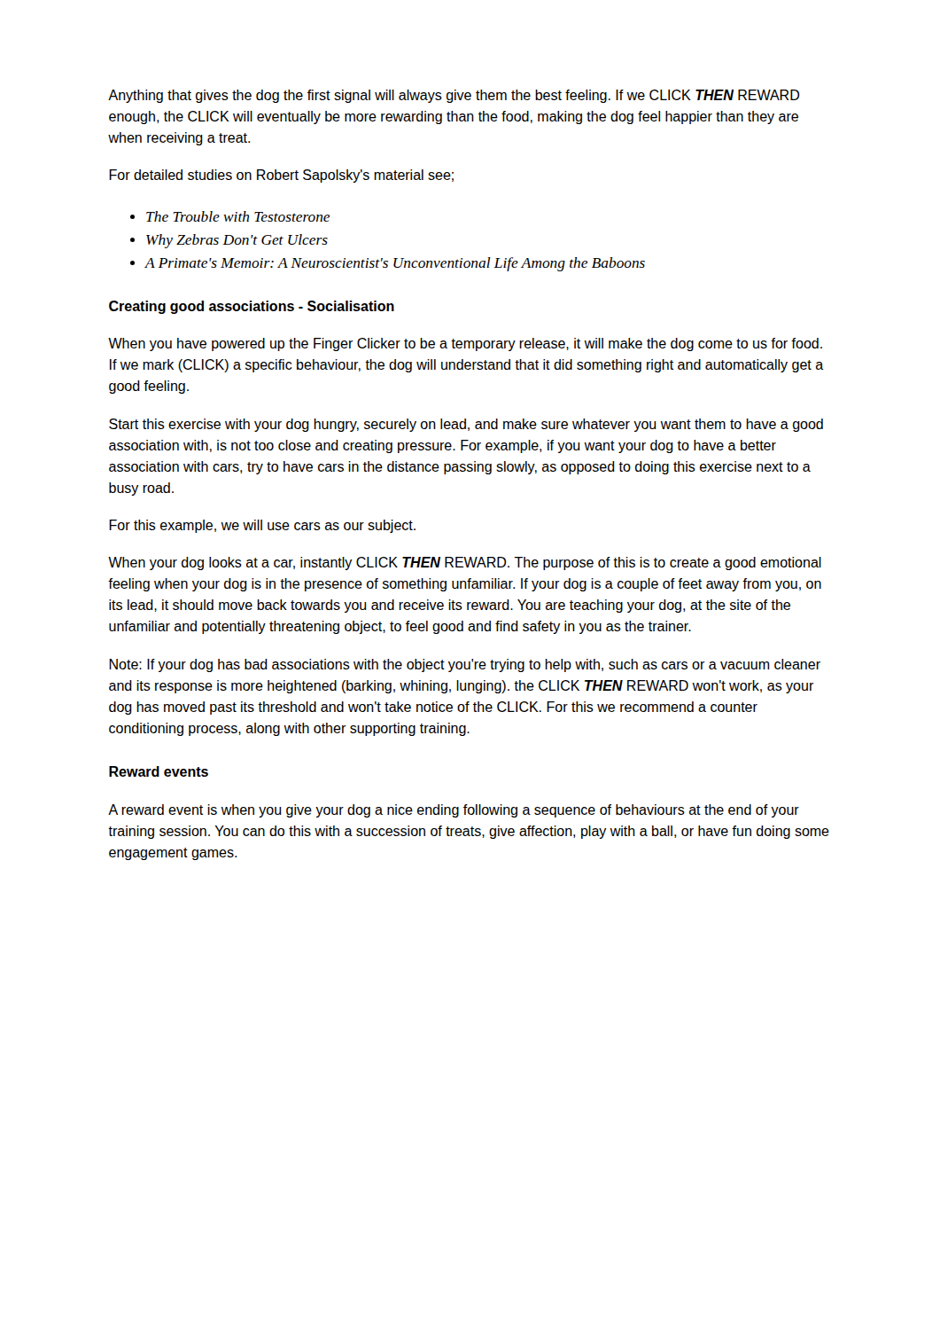Anything that gives the dog the first signal will always give them the best feeling. If we CLICK THEN REWARD enough, the CLICK will eventually be more rewarding than the food, making the dog feel happier than they are when receiving a treat.
For detailed studies on Robert Sapolsky's material see;
The Trouble with Testosterone
Why Zebras Don't Get Ulcers
A Primate's Memoir: A Neuroscientist's Unconventional Life Among the Baboons
Creating good associations - Socialisation
When you have powered up the Finger Clicker to be a temporary release, it will make the dog come to us for food. If we mark (CLICK) a specific behaviour, the dog will understand that it did something right and automatically get a good feeling.
Start this exercise with your dog hungry, securely on lead, and make sure whatever you want them to have a good association with, is not too close and creating pressure. For example, if you want your dog to have a better association with cars, try to have cars in the distance passing slowly, as opposed to doing this exercise next to a busy road.
For this example, we will use cars as our subject.
When your dog looks at a car, instantly CLICK THEN REWARD. The purpose of this is to create a good emotional feeling when your dog is in the presence of something unfamiliar. If your dog is a couple of feet away from you, on its lead, it should move back towards you and receive its reward. You are teaching your dog, at the site of the unfamiliar and potentially threatening object, to feel good and find safety in you as the trainer.
Note: If your dog has bad associations with the object you're trying to help with, such as cars or a vacuum cleaner and its response is more heightened (barking, whining, lunging). the CLICK THEN REWARD won't work, as your dog has moved past its threshold and won't take notice of the CLICK. For this we recommend a counter conditioning process, along with other supporting training.
Reward events
A reward event is when you give your dog a nice ending following a sequence of behaviours at the end of your training session. You can do this with a succession of treats, give affection, play with a ball, or have fun doing some engagement games.